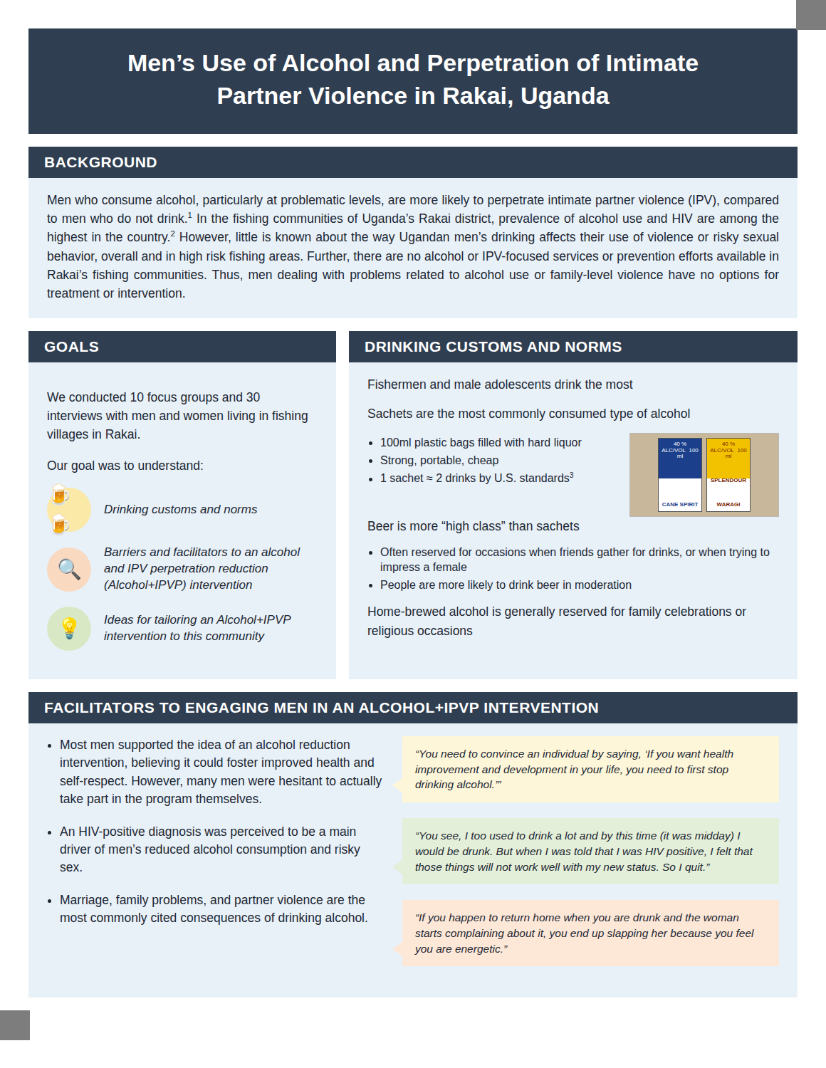Men’s Use of Alcohol and Perpetration of Intimate
Partner Violence in Rakai, Uganda
BACKGROUND
Men who consume alcohol, particularly at problematic levels, are more likely to perpetrate intimate partner violence (IPV), compared to men who do not drink.1 In the fishing communities of Uganda’s Rakai district, prevalence of alcohol use and HIV are among the highest in the country.2 However, little is known about the way Ugandan men’s drinking affects their use of violence or risky sexual behavior, overall and in high risk fishing areas. Further, there are no alcohol or IPV-focused services or prevention efforts available in Rakai’s fishing communities. Thus, men dealing with problems related to alcohol use or family-level violence have no options for treatment or intervention.
GOALS
We conducted 10 focus groups and 30 interviews with men and women living in fishing villages in Rakai.
Our goal was to understand:
🍺🍺
Drinking customs and norms
🔍
Barriers and facilitators to an alcohol and IPV perpetration reduction (Alcohol+IPVP) intervention
💡
Ideas for tailoring an Alcohol+IPVP intervention to this community
DRINKING CUSTOMS AND NORMS
Fishermen and male adolescents drink the most
Sachets are the most commonly consumed type of alcohol
100ml plastic bags filled with hard liquor
Strong, portable, cheap
1 sachet ≈ 2 drinks by U.S. standards3
40 % ALC/VOL 100 ml EMPIRE CANE SPIRIT
40 % ALC/VOL 100 ml SPLENDOUR WARAGI
Beer is more “high class” than sachets
Often reserved for occasions when friends gather for drinks, or when trying to impress a female
People are more likely to drink beer in moderation
Home-brewed alcohol is generally reserved for family celebrations or religious occasions
FACILITATORS TO ENGAGING MEN IN AN ALCOHOL+IPVP INTERVENTION
Most men supported the idea of an alcohol reduction intervention, believing it could foster improved health and self-respect. However, many men were hesitant to actually take part in the program themselves.
An HIV-positive diagnosis was perceived to be a main driver of men’s reduced alcohol consumption and risky sex.
Marriage, family problems, and partner violence are the most commonly cited consequences of drinking alcohol.
“You need to convince an individual by saying, ‘If you want health improvement and development in your life, you need to first stop drinking alcohol.’”
“You see, I too used to drink a lot and by this time (it was midday) I would be drunk. But when I was told that I was HIV positive, I felt that those things will not work well with my new status. So I quit.”
“If you happen to return home when you are drunk and the woman starts complaining about it, you end up slapping her because you feel you are energetic.”